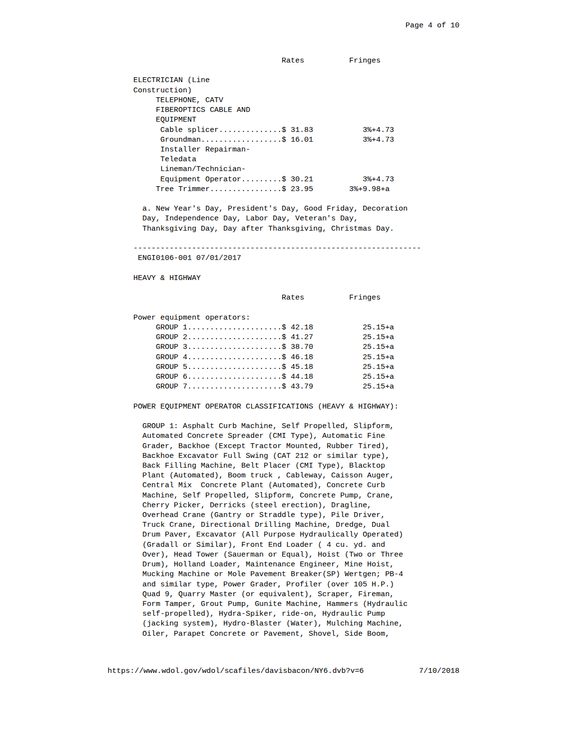Page 4 of 10
                                 Rates          Fringes

ELECTRICIAN (Line
Construction)
     TELEPHONE, CATV
     FIBEROPTICS CABLE AND
     EQUIPMENT
      Cable splicer..............$ 31.83           3%+4.73
      Groundman..................$ 16.01           3%+4.73
      Installer Repairman-
      Teledata
      Lineman/Technician-
      Equipment Operator.........$ 30.21           3%+4.73
     Tree Trimmer................$ 23.95        3%+9.98+a

  a. New Year's Day, President's Day, Good Friday, Decoration
  Day, Independence Day, Labor Day, Veteran's Day,
  Thanksgiving Day, Day after Thanksgiving, Christmas Day.

----------------------------------------------------------------
 ENGI0106-001 07/01/2017

HEAVY & HIGHWAY

                                 Rates          Fringes

Power equipment operators:
     GROUP 1.....................$ 42.18           25.15+a
     GROUP 2.....................$ 41.27           25.15+a
     GROUP 3.....................$ 38.70           25.15+a
     GROUP 4.....................$ 46.18           25.15+a
     GROUP 5.....................$ 45.18           25.15+a
     GROUP 6.....................$ 44.18           25.15+a
     GROUP 7.....................$ 43.79           25.15+a

POWER EQUIPMENT OPERATOR CLASSIFICATIONS (HEAVY & HIGHWAY):

  GROUP 1: Asphalt Curb Machine, Self Propelled, Slipform,
  Automated Concrete Spreader (CMI Type), Automatic Fine
  Grader, Backhoe (Except Tractor Mounted, Rubber Tired),
  Backhoe Excavator Full Swing (CAT 212 or similar type),
  Back Filling Machine, Belt Placer (CMI Type), Blacktop
  Plant (Automated), Boom truck , Cableway, Caisson Auger,
  Central Mix  Concrete Plant (Automated), Concrete Curb
  Machine, Self Propelled, Slipform, Concrete Pump, Crane,
  Cherry Picker, Derricks (steel erection), Dragline,
  Overhead Crane (Gantry or Straddle type), Pile Driver,
  Truck Crane, Directional Drilling Machine, Dredge, Dual
  Drum Paver, Excavator (All Purpose Hydraulically Operated)
  (Gradall or Similar), Front End Loader ( 4 cu. yd. and
  Over), Head Tower (Sauerman or Equal), Hoist (Two or Three
  Drum), Holland Loader, Maintenance Engineer, Mine Hoist,
  Mucking Machine or Mole Pavement Breaker(SP) Wertgen; PB-4
  and similar type, Power Grader, Profiler (over 105 H.P.)
  Quad 9, Quarry Master (or equivalent), Scraper, Fireman,
  Form Tamper, Grout Pump, Gunite Machine, Hammers (Hydraulic
  self-propelled), Hydra-Spiker, ride-on, Hydraulic Pump
  (jacking system), Hydro-Blaster (Water), Mulching Machine,
  Oiler, Parapet Concrete or Pavement, Shovel, Side Boom,
https://www.wdol.gov/wdol/scafiles/davisbacon/NY6.dvb?v=6 7/10/2018